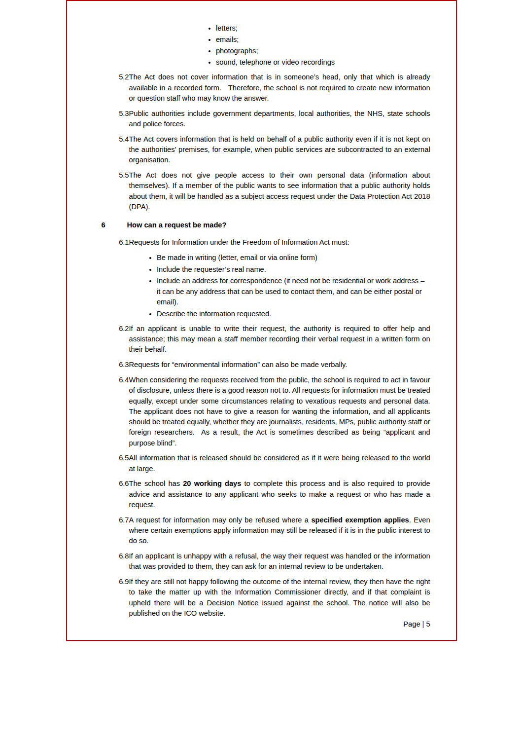letters;
emails;
photographs;
sound, telephone or video recordings
5.2
The Act does not cover information that is in someone’s head, only that which is already available in a recorded form. Therefore, the school is not required to create new information or question staff who may know the answer.
5.3
Public authorities include government departments, local authorities, the NHS, state schools and police forces.
5.4
The Act covers information that is held on behalf of a public authority even if it is not kept on the authorities’ premises, for example, when public services are subcontracted to an external organisation.
5.5
The Act does not give people access to their own personal data (information about themselves). If a member of the public wants to see information that a public authority holds about them, it will be handled as a subject access request under the Data Protection Act 2018 (DPA).
6 How can a request be made?
6.1
Requests for Information under the Freedom of Information Act must:
Be made in writing (letter, email or via online form)
Include the requester’s real name.
Include an address for correspondence (it need not be residential or work address – it can be any address that can be used to contact them, and can be either postal or email).
Describe the information requested.
6.2
If an applicant is unable to write their request, the authority is required to offer help and assistance; this may mean a staff member recording their verbal request in a written form on their behalf.
6.3
Requests for “environmental information” can also be made verbally.
6.4
When considering the requests received from the public, the school is required to act in favour of disclosure, unless there is a good reason not to. All requests for information must be treated equally, except under some circumstances relating to vexatious requests and personal data. The applicant does not have to give a reason for wanting the information, and all applicants should be treated equally, whether they are journalists, residents, MPs, public authority staff or foreign researchers. As a result, the Act is sometimes described as being “applicant and purpose blind”.
6.5
All information that is released should be considered as if it were being released to the world at large.
6.6
The school has 20 working days to complete this process and is also required to provide advice and assistance to any applicant who seeks to make a request or who has made a request.
6.7
A request for information may only be refused where a specified exemption applies. Even where certain exemptions apply information may still be released if it is in the public interest to do so.
6.8
If an applicant is unhappy with a refusal, the way their request was handled or the information that was provided to them, they can ask for an internal review to be undertaken.
6.9
If they are still not happy following the outcome of the internal review, they then have the right to take the matter up with the Information Commissioner directly, and if that complaint is upheld there will be a Decision Notice issued against the school. The notice will also be published on the ICO website.
Page | 5